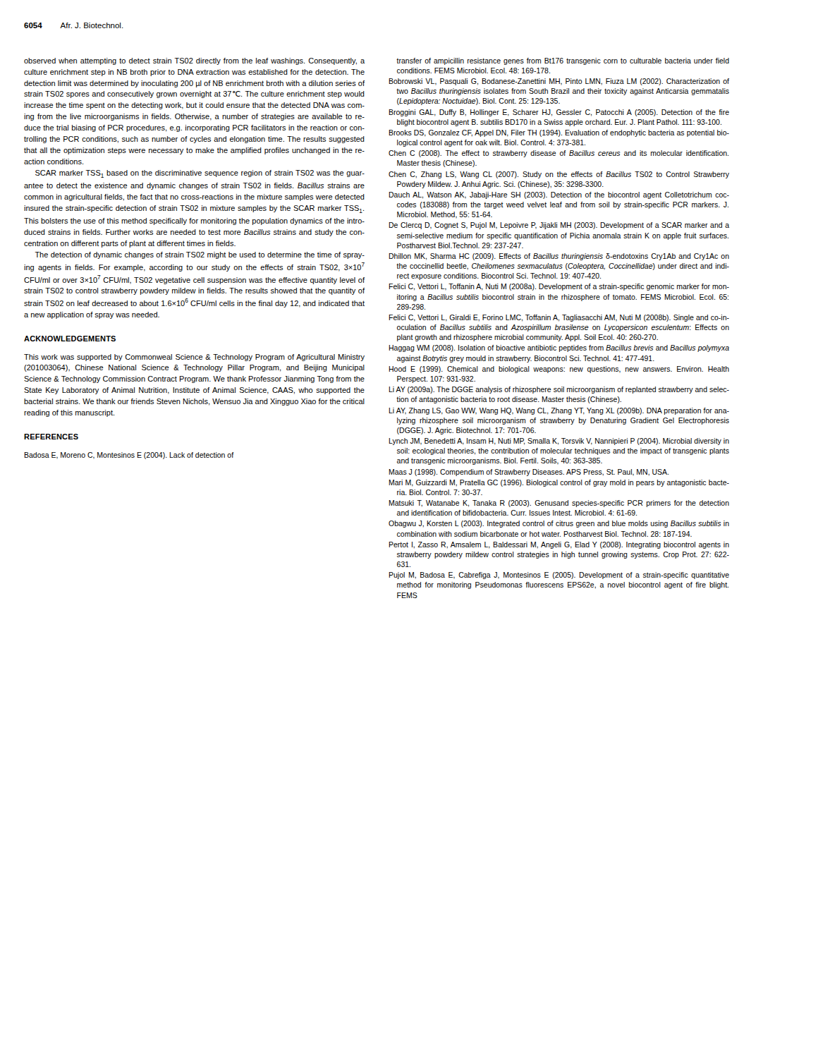6054 Afr. J. Biotechnol.
observed when attempting to detect strain TS02 directly from the leaf washings. Consequently, a culture enrichment step in NB broth prior to DNA extraction was established for the detection. The detection limit was determined by inoculating 200 µl of NB enrichment broth with a dilution series of strain TS02 spores and consecutively grown overnight at 37℃. The culture enrichment step would increase the time spent on the detecting work, but it could ensure that the detected DNA was coming from the live microorganisms in fields. Otherwise, a number of strategies are available to reduce the trial biasing of PCR procedures, e.g. incorporating PCR facilitators in the reaction or controlling the PCR conditions, such as number of cycles and elongation time. The results suggested that all the optimization steps were necessary to make the amplified profiles unchanged in the reaction conditions.
SCAR marker TSS1 based on the discriminative sequence region of strain TS02 was the guarantee to detect the existence and dynamic changes of strain TS02 in fields. Bacillus strains are common in agricultural fields, the fact that no cross-reactions in the mixture samples were detected insured the strain-specific detection of strain TS02 in mixture samples by the SCAR marker TSS1. This bolsters the use of this method specifically for monitoring the population dynamics of the introduced strains in fields. Further works are needed to test more Bacillus strains and study the concentration on different parts of plant at different times in fields.
The detection of dynamic changes of strain TS02 might be used to determine the time of spraying agents in fields. For example, according to our study on the effects of strain TS02, 3×107 CFU/ml or over 3×107 CFU/ml, TS02 vegetative cell suspension was the effective quantity level of strain TS02 to control strawberry powdery mildew in fields. The results showed that the quantity of strain TS02 on leaf decreased to about 1.6×106 CFU/ml cells in the final day 12, and indicated that a new application of spray was needed.
Acknowledgements
This work was supported by Commonweal Science & Technology Program of Agricultural Ministry (201003064), Chinese National Science & Technology Pillar Program, and Beijing Municipal Science & Technology Commission Contract Program. We thank Professor Jianming Tong from the State Key Laboratory of Animal Nutrition, Institute of Animal Science, CAAS, who supported the bacterial strains. We thank our friends Steven Nichols, Wensuo Jia and Xingguo Xiao for the critical reading of this manuscript.
References
Badosa E, Moreno C, Montesinos E (2004). Lack of detection of
transfer of ampicillin resistance genes from Bt176 transgenic corn to culturable bacteria under field conditions. FEMS Microbiol. Ecol. 48: 169-178.
Bobrowski VL, Pasquali G, Bodanese-Zanettini MH, Pinto LMN, Fiuza LM (2002). Characterization of two Bacillus thuringiensis isolates from South Brazil and their toxicity against Anticarsia gemmatalis (Lepidoptera: Noctuidae). Biol. Cont. 25: 129-135.
Broggini GAL, Duffy B, Hollinger E, Scharer HJ, Gessler C, Patocchi A (2005). Detection of the fire blight biocontrol agent B. subtilis BD170 in a Swiss apple orchard. Eur. J. Plant Pathol. 111: 93-100.
Brooks DS, Gonzalez CF, Appel DN, Filer TH (1994). Evaluation of endophytic bacteria as potential biological control agent for oak wilt. Biol. Control. 4: 373-381.
Chen C (2008). The effect to strawberry disease of Bacillus cereus and its molecular identification. Master thesis (Chinese).
Chen C, Zhang LS, Wang CL (2007). Study on the effects of Bacillus TS02 to Control Strawberry Powdery Mildew. J. Anhui Agric. Sci. (Chinese), 35: 3298-3300.
Dauch AL, Watson AK, Jabaji-Hare SH (2003). Detection of the biocontrol agent Colletotrichum coccodes (183088) from the target weed velvet leaf and from soil by strain-specific PCR markers. J. Microbiol. Method, 55: 51-64.
De Clercq D, Cognet S, Pujol M, Lepoivre P, Jijakli MH (2003). Development of a SCAR marker and a semi-selective medium for specific quantification of Pichia anomala strain K on apple fruit surfaces. Postharvest Biol.Technol. 29: 237-247.
Dhillon MK, Sharma HC (2009). Effects of Bacillus thuringiensis δ-endotoxins Cry1Ab and Cry1Ac on the coccinellid beetle, Cheilomenes sexmaculatus (Coleoptera, Coccinellidae) under direct and indirect exposure conditions. Biocontrol Sci. Technol. 19: 407-420.
Felici C, Vettori L, Toffanin A, Nuti M (2008a). Development of a strain-specific genomic marker for monitoring a Bacillus subtilis biocontrol strain in the rhizosphere of tomato. FEMS Microbiol. Ecol. 65: 289-298.
Felici C, Vettori L, Giraldi E, Forino LMC, Toffanin A, Tagliasacchi AM, Nuti M (2008b). Single and co-inoculation of Bacillus subtilis and Azospirillum brasilense on Lycopersicon esculentum: Effects on plant growth and rhizosphere microbial community. Appl. Soil Ecol. 40: 260-270.
Haggag WM (2008). Isolation of bioactive antibiotic peptides from Bacillus brevis and Bacillus polymyxa against Botrytis grey mould in strawberry. Biocontrol Sci. Technol. 41: 477-491.
Hood E (1999). Chemical and biological weapons: new questions, new answers. Environ. Health Perspect. 107: 931-932.
Li AY (2009a). The DGGE analysis of rhizosphere soil microorganism of replanted strawberry and selection of antagonistic bacteria to root disease. Master thesis (Chinese).
Li AY, Zhang LS, Gao WW, Wang HQ, Wang CL, Zhang YT, Yang XL (2009b). DNA preparation for analyzing rhizosphere soil microorganism of strawberry by Denaturing Gradient Gel Electrophoresis (DGGE). J. Agric. Biotechnol. 17: 701-706.
Lynch JM, Benedetti A, Insam H, Nuti MP, Smalla K, Torsvik V, Nannipieri P (2004). Microbial diversity in soil: ecological theories, the contribution of molecular techniques and the impact of transgenic plants and transgenic microorganisms. Biol. Fertil. Soils, 40: 363-385.
Maas J (1998). Compendium of Strawberry Diseases. APS Press, St. Paul, MN, USA.
Mari M, Guizzardi M, Pratella GC (1996). Biological control of gray mold in pears by antagonistic bacteria. Biol. Control. 7: 30-37.
Matsuki T, Watanabe K, Tanaka R (2003). Genusand species-specific PCR primers for the detection and identification of bifidobacteria. Curr. Issues Intest. Microbiol. 4: 61-69.
Obagwu J, Korsten L (2003). Integrated control of citrus green and blue molds using Bacillus subtilis in combination with sodium bicarbonate or hot water. Postharvest Biol. Technol. 28: 187-194.
Pertot I, Zasso R, Amsalem L, Baldessari M, Angeli G, Elad Y (2008). Integrating biocontrol agents in strawberry powdery mildew control strategies in high tunnel growing systems. Crop Prot. 27: 622-631.
Pujol M, Badosa E, Cabrefiga J, Montesinos E (2005). Development of a strain-specific quantitative method for monitoring Pseudomonas fluorescens EPS62e, a novel biocontrol agent of fire blight. FEMS